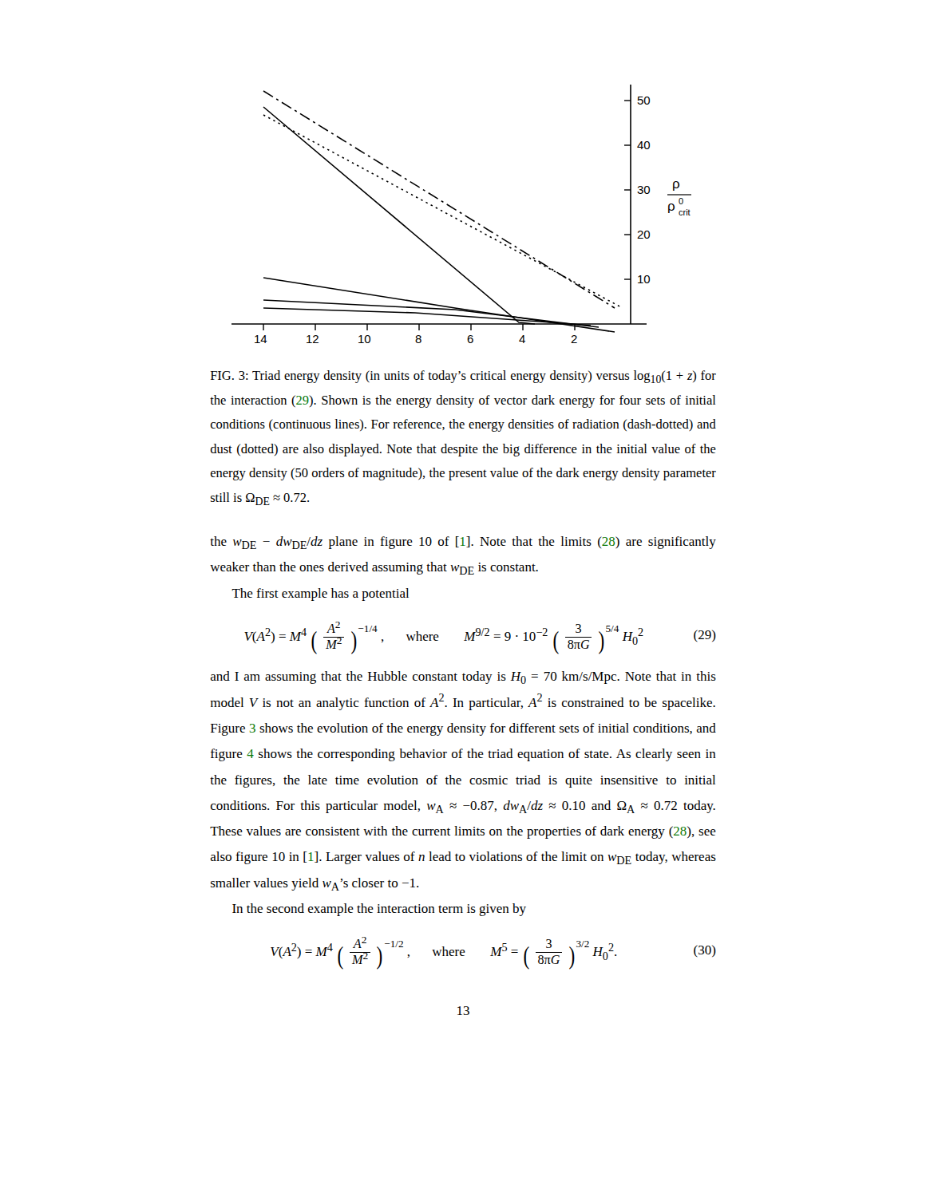50 40 30 20 10 ρ ρ crit 0 14 12 10 8 6 4 2 log (1+z)
FIG. 3: Triad energy density (in units of today’s critical energy density) versus log10(1 + z) for the interaction (29). Shown is the energy density of vector dark energy for four sets of initial conditions (continuous lines). For reference, the energy densities of radiation (dash-dotted) and dust (dotted) are also displayed. Note that despite the big difference in the initial value of the energy density (50 orders of magnitude), the present value of the dark energy density parameter still is ΩDE ≈ 0.72.
the wDE − dwDE/dz plane in figure 10 of [1]. Note that the limits (28) are significantly weaker than the ones derived assuming that wDE is constant.
The first example has a potential
V(A2) = M4 ( A2 M2 )−1/4 , where M9/2 = 9 · 10−2 ( 38πG ) 5/4 H02
(29)
and I am assuming that the Hubble constant today is H0 = 70 km/s/Mpc. Note that in this model V is not an analytic function of A2. In particular, A2 is constrained to be spacelike. Figure 3 shows the evolution of the energy density for different sets of initial conditions, and figure 4 shows the corresponding behavior of the triad equation of state. As clearly seen in the figures, the late time evolution of the cosmic triad is quite insensitive to initial conditions. For this particular model, wA ≈ −0.87, dwA/dz ≈ 0.10 and ΩA ≈ 0.72 today. These values are consistent with the current limits on the properties of dark energy (28), see also figure 10 in [1]. Larger values of n lead to violations of the limit on wDE today, whereas smaller values yield wA’s closer to −1.
In the second example the interaction term is given by
V(A2) = M4 ( A2 M2 )−1/2 , where M5 = ( 38πG ) 3/2 H02.
(30)
13